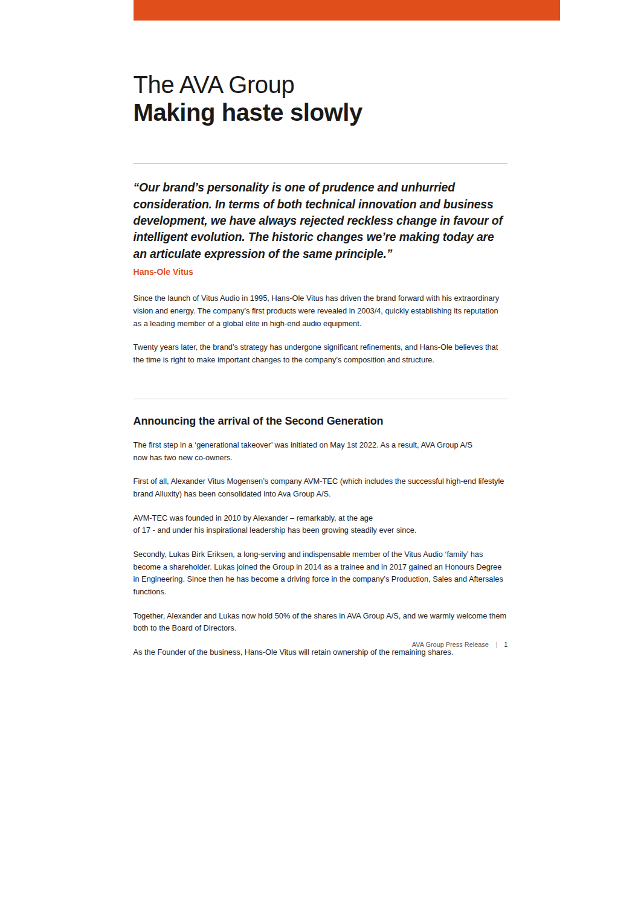The AVA GroupMaking haste slowly
“Our brand’s personality is one of prudence and unhurried consideration. In terms of both technical innovation and business development, we have always rejected reckless change in favour of intelligent evolution. The historic changes we’re making today are an articulate expression of the same principle.”
Hans-Ole Vitus
Since the launch of Vitus Audio in 1995, Hans-Ole Vitus has driven the brand forward with his extraordinary vision and energy. The company’s first products were revealed in 2003/4, quickly establishing its reputation as a leading member of a global elite in high-end audio equipment.
Twenty years later, the brand’s strategy has undergone significant refinements, and Hans-Ole believes that the time is right to make important changes to the company’s composition and structure.
Announcing the arrival of the Second Generation
The first step in a ‘generational takeover’ was initiated on May 1st 2022. As a result, AVA Group A/S
now has two new co-owners.
First of all, Alexander Vitus Mogensen’s company AVM-TEC (which includes the successful high-end lifestyle brand Alluxity) has been consolidated into Ava Group A/S.
AVM-TEC was founded in 2010 by Alexander – remarkably, at the age
of 17 - and under his inspirational leadership has been growing steadily ever since.
Secondly, Lukas Birk Eriksen, a long-serving and indispensable member of the Vitus Audio ‘family’ has become a shareholder. Lukas joined the Group in 2014 as a trainee and in 2017 gained an Honours Degree in Engineering. Since then he has become a driving force in the company’s Production, Sales and Aftersales functions.
Together, Alexander and Lukas now hold 50% of the shares in AVA Group A/S, and we warmly welcome them both to the Board of Directors.
As the Founder of the business, Hans-Ole Vitus will retain ownership of the remaining shares.
AVA Group Press Release|1